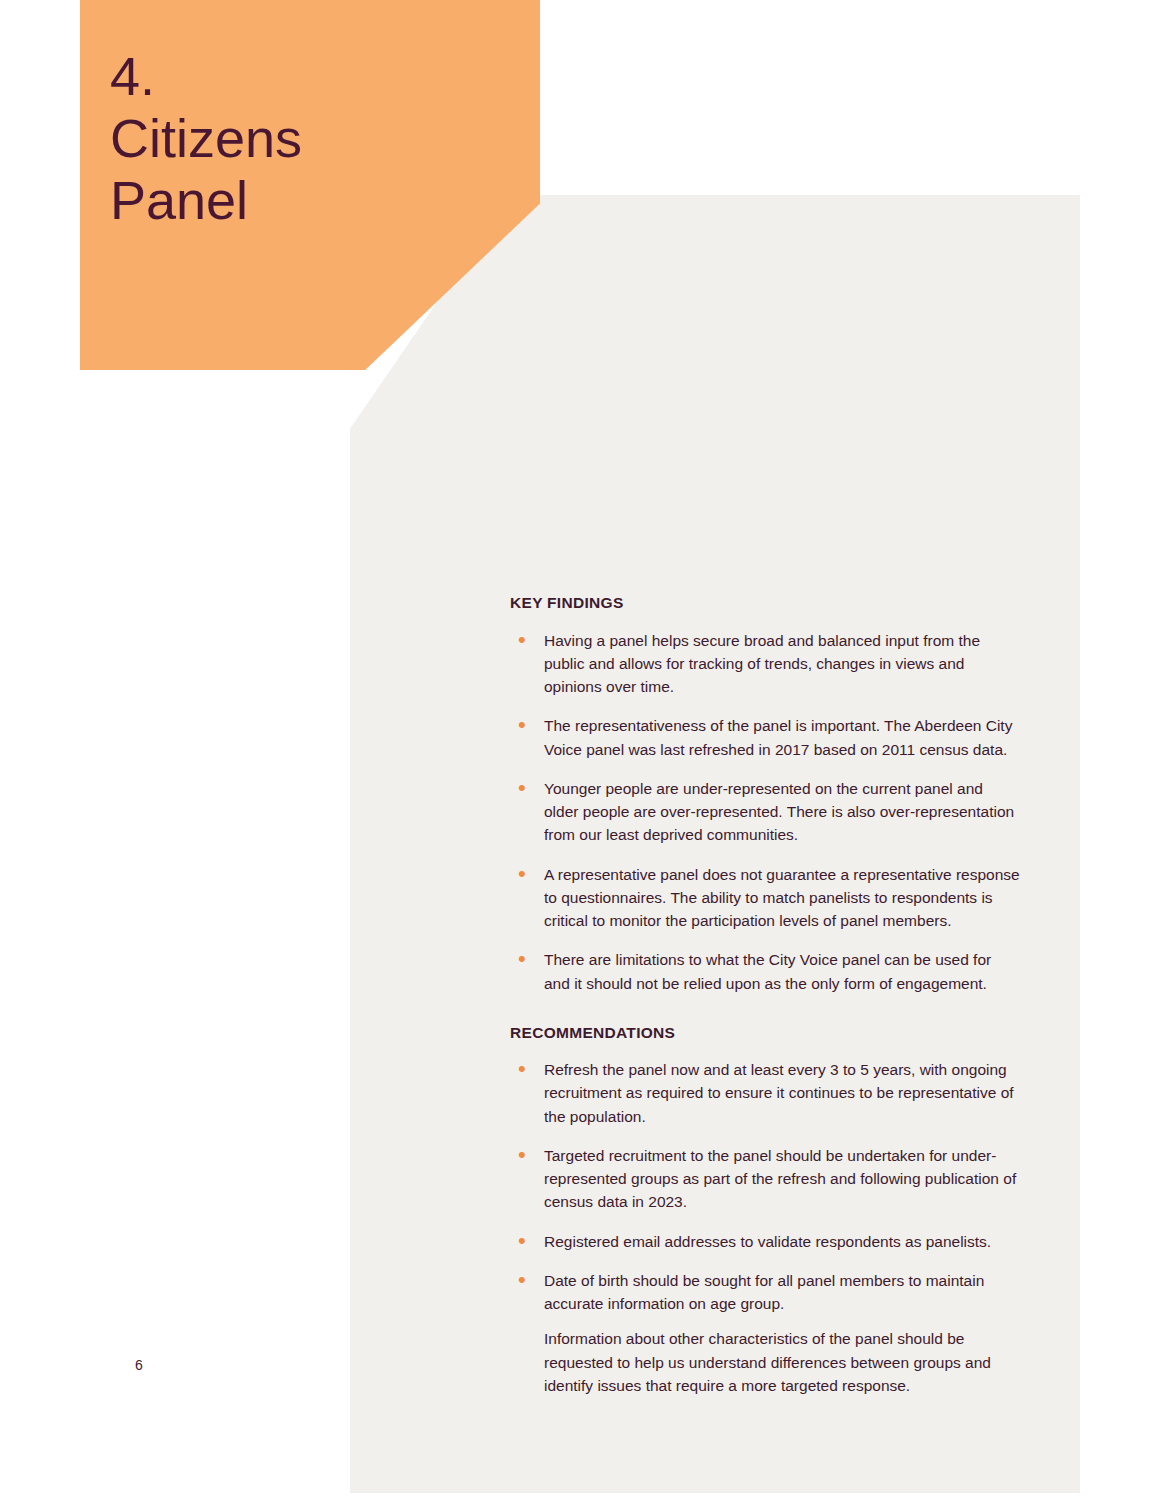4.
Citizens
Panel
6
Key findings
Having a panel helps secure broad and balanced input from the public and allows for tracking of trends, changes in views and opinions over time.
The representativeness of the panel is important. The Aberdeen City Voice panel was last refreshed in 2017 based on 2011 census data.
Younger people are under-represented on the current panel and older people are over-represented. There is also over-representation from our least deprived communities.
A representative panel does not guarantee a representative response to questionnaires. The ability to match panelists to respondents is critical to monitor the participation levels of panel members.
There are limitations to what the City Voice panel can be used for and it should not be relied upon as the only form of engagement.
Recommendations
Refresh the panel now and at least every 3 to 5 years, with ongoing recruitment as required to ensure it continues to be representative of the population.
Targeted recruitment to the panel should be undertaken for under-represented groups as part of the refresh and following publication of census data in 2023.
Registered email addresses to validate respondents as panelists.
Date of birth should be sought for all panel members to maintain accurate information on age group.
Information about other characteristics of the panel should be requested to help us understand differences between groups and identify issues that require a more targeted response.